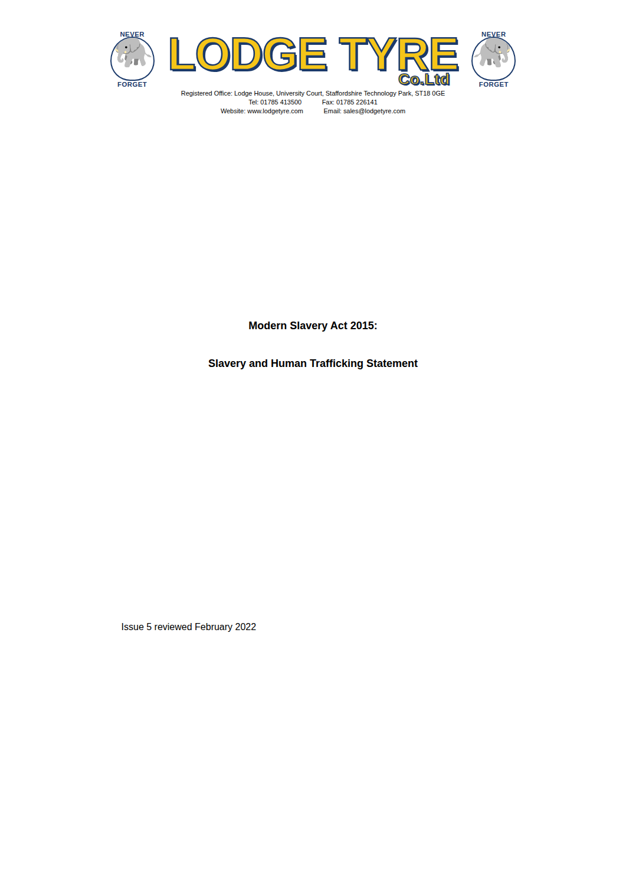NEVER
🐘
FORGET
LODGE TYRE
Co.Ltd
NEVER
🐘
FORGET
Registered Office: Lodge House, University Court, Staffordshire Technology Park, ST18 0GE
Tel: 01785 413500 Fax: 01785 226141
Website: www.lodgetyre.com Email: sales@lodgetyre.com
Modern Slavery Act 2015:
Slavery and Human Trafficking Statement
Issue 5 reviewed February 2022